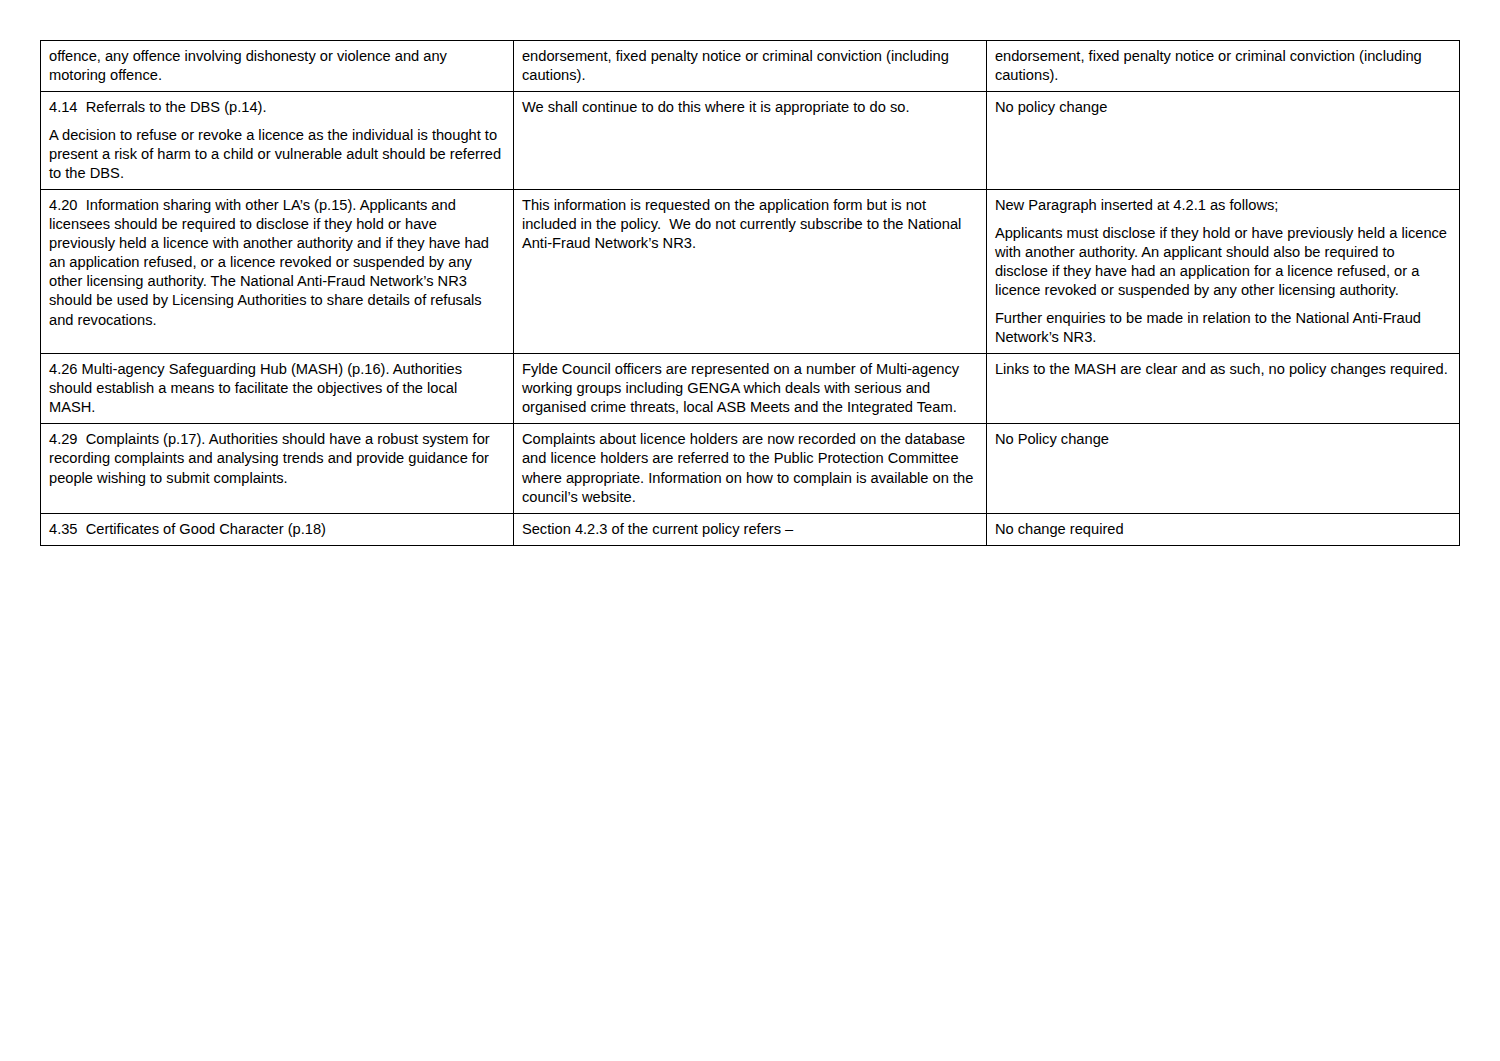| offence, any offence involving dishonesty or violence and any motoring offence. | endorsement, fixed penalty notice or criminal conviction (including cautions). | endorsement, fixed penalty notice or criminal conviction (including cautions). |
| 4.14 Referrals to the DBS (p.14). A decision to refuse or revoke a licence as the individual is thought to present a risk of harm to a child or vulnerable adult should be referred to the DBS. | We shall continue to do this where it is appropriate to do so. | No policy change |
| 4.20 Information sharing with other LA’s (p.15). Applicants and licensees should be required to disclose if they hold or have previously held a licence with another authority and if they have had an application refused, or a licence revoked or suspended by any other licensing authority. The National Anti-Fraud Network’s NR3 should be used by Licensing Authorities to share details of refusals and revocations. | This information is requested on the application form but is not included in the policy. We do not currently subscribe to the National Anti-Fraud Network’s NR3. | New Paragraph inserted at 4.2.1 as follows; Applicants must disclose if they hold or have previously held a licence with another authority. An applicant should also be required to disclose if they have had an application for a licence refused, or a licence revoked or suspended by any other licensing authority. Further enquiries to be made in relation to the National Anti-Fraud Network’s NR3. |
| 4.26 Multi-agency Safeguarding Hub (MASH) (p.16). Authorities should establish a means to facilitate the objectives of the local MASH. | Fylde Council officers are represented on a number of Multi-agency working groups including GENGA which deals with serious and organised crime threats, local ASB Meets and the Integrated Team. | Links to the MASH are clear and as such, no policy changes required. |
| 4.29 Complaints (p.17). Authorities should have a robust system for recording complaints and analysing trends and provide guidance for people wishing to submit complaints. | Complaints about licence holders are now recorded on the database and licence holders are referred to the Public Protection Committee where appropriate. Information on how to complain is available on the council’s website. | No Policy change |
| 4.35 Certificates of Good Character (p.18) | Section 4.2.3 of the current policy refers – | No change required |